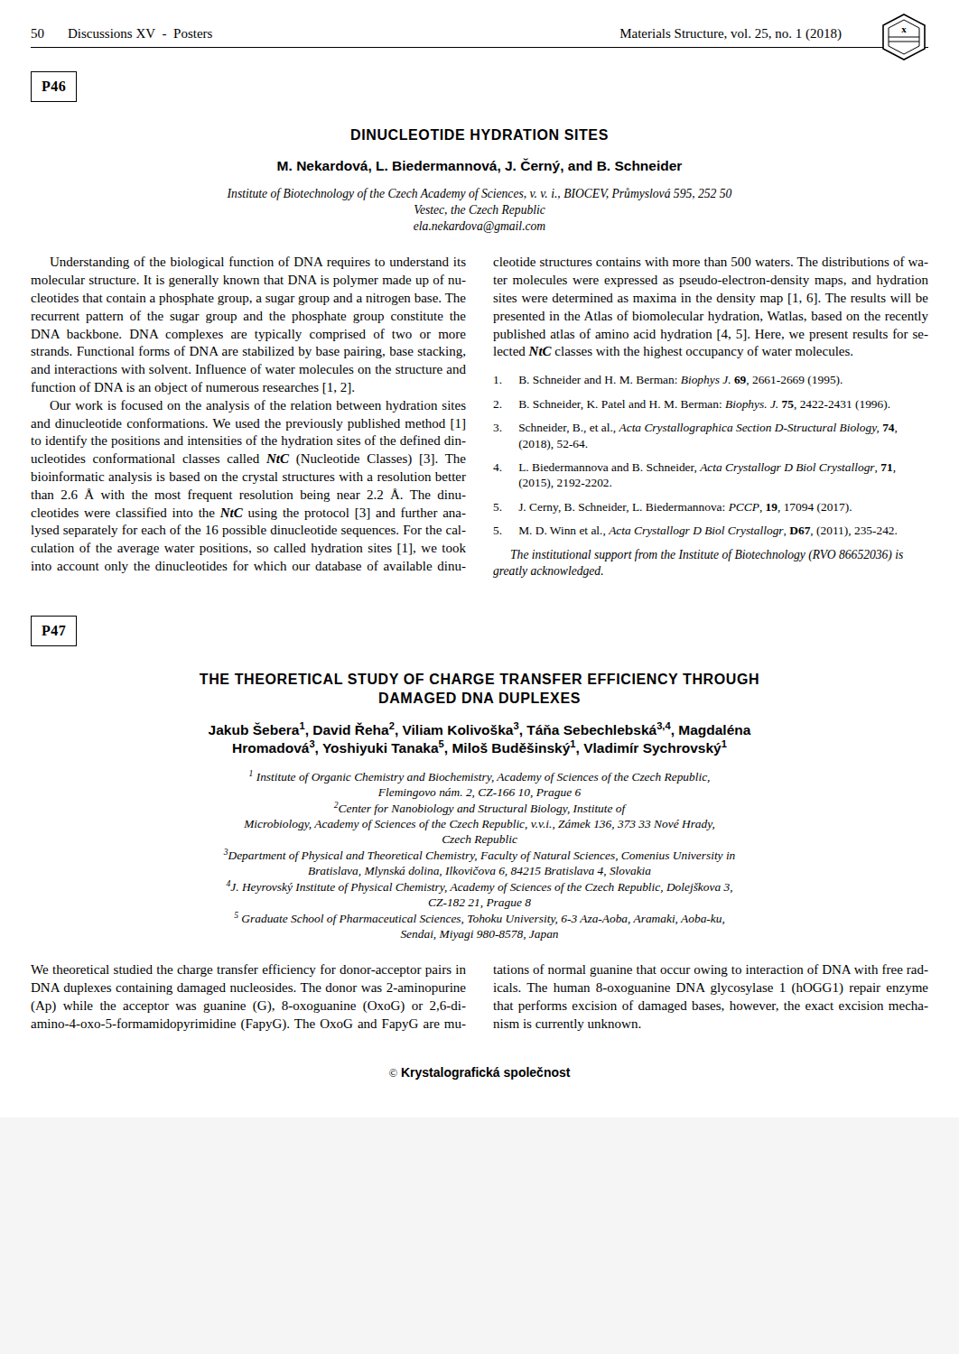50 Discussions XV - Posters
Materials Structure, vol. 25, no. 1 (2018)
x
P46
Dinucleotide Hydration Sites
M. Nekardová, L. Biedermannová, J. Černý, and B. Schneider
Institute of Biotechnology of the Czech Academy of Sciences, v. v. i., BIOCEV, Průmyslová 595, 252 50
Vestec, the Czech Republic
ela.nekardova@gmail.com
Understanding of the biological function of DNA requires to understand its molecular structure. It is generally known that DNA is polymer made up of nucleotides that contain a phosphate group, a sugar group and a nitrogen base. The recurrent pattern of the sugar group and the phosphate group constitute the DNA backbone. DNA complexes are typically comprised of two or more strands. Functional forms of DNA are stabilized by base pairing, base stacking, and interactions with solvent. Influence of water molecules on the structure and function of DNA is an object of numerous researches [1, 2].
Our work is focused on the analysis of the relation between hydration sites and dinucleotide conformations. We used the previously published method [1] to identify the positions and intensities of the hydration sites of the defined dinucleotides conformational classes called NtC (Nucleotide Classes) [3]. The bioinformatic analysis is based on the crystal structures with a resolution better than 2.6 Å with the most frequent resolution being near 2.2 Å. The dinucleotides were classified into the NtC using the protocol [3] and further analysed separately for each of the 16 possible dinucleotide sequences. For the calculation of the average water positions, so called hydration sites [1], we took into account only the dinucleotides for which our database of available dinucleotide structures contains with more than 500 waters. The distributions of water molecules were expressed as pseudo-electron-density maps, and hydration sites were determined as maxima in the density map [1, 6]. The results will be presented in the Atlas of biomolecular hydration, Watlas, based on the recently published atlas of amino acid hydration [4, 5]. Here, we present results for selected NtC classes with the highest occupancy of water molecules.
B. Schneider and H. M. Berman: Biophys J. 69, 2661-2669 (1995).
B. Schneider, K. Patel and H. M. Berman: Biophys. J. 75, 2422-2431 (1996).
Schneider, B., et al., Acta Crystallographica Section D-Structural Biology, 74, (2018), 52-64.
L. Biedermannova and B. Schneider, Acta Crystallogr D Biol Crystallogr, 71, (2015), 2192-2202.
J. Cerny, B. Schneider, L. Biedermannova: PCCP, 19, 17094 (2017).
M. D. Winn et al., Acta Crystallogr D Biol Crystallogr, D67, (2011), 235-242.
The institutional support from the Institute of Biotechnology (RVO 86652036) is greatly acknowledged.
P47
The Theoretical Study of Charge Transfer Efficiency Through
Damaged DNA Duplexes
Jakub Šebera1, David Řeha2, Viliam Kolivoška3, Táňa Sebechlebská3,4, Magdaléna
Hromadová3, Yoshiyuki Tanaka5, Miloš Buděšinský1, Vladimír Sychrovský1
1 Institute of Organic Chemistry and Biochemistry, Academy of Sciences of the Czech Republic,
Flemingovo nám. 2, CZ-166 10, Prague 6
2Center for Nanobiology and Structural Biology, Institute of
Microbiology, Academy of Sciences of the Czech Republic, v.v.i., Zámek 136, 373 33 Nové Hrady,
Czech Republic
3Department of Physical and Theoretical Chemistry, Faculty of Natural Sciences, Comenius University in
Bratislava, Mlynská dolina, Ilkovičova 6, 84215 Bratislava 4, Slovakia
4J. Heyrovský Institute of Physical Chemistry, Academy of Sciences of the Czech Republic, Dolejškova 3,
CZ-182 21, Prague 8
5 Graduate School of Pharmaceutical Sciences, Tohoku University, 6-3 Aza-Aoba, Aramaki, Aoba-ku,
Sendai, Miyagi 980-8578, Japan
We theoretical studied the charge transfer efficiency for donor-acceptor pairs in DNA duplexes containing damaged nucleosides. The donor was 2-aminopurine (Ap) while the acceptor was guanine (G), 8-oxoguanine (OxoG) or 2,6-diamino-4-oxo-5-formamidopyrimidine (FapyG). The OxoG and FapyG are mutations of normal guanine that occur owing to interaction of DNA with free radicals. The human 8-oxoguanine DNA glycosylase 1 (hOGG1) repair enzyme that performs excision of damaged bases, however, the exact excision mechanism is currently unknown.
© Krystalografická společnost